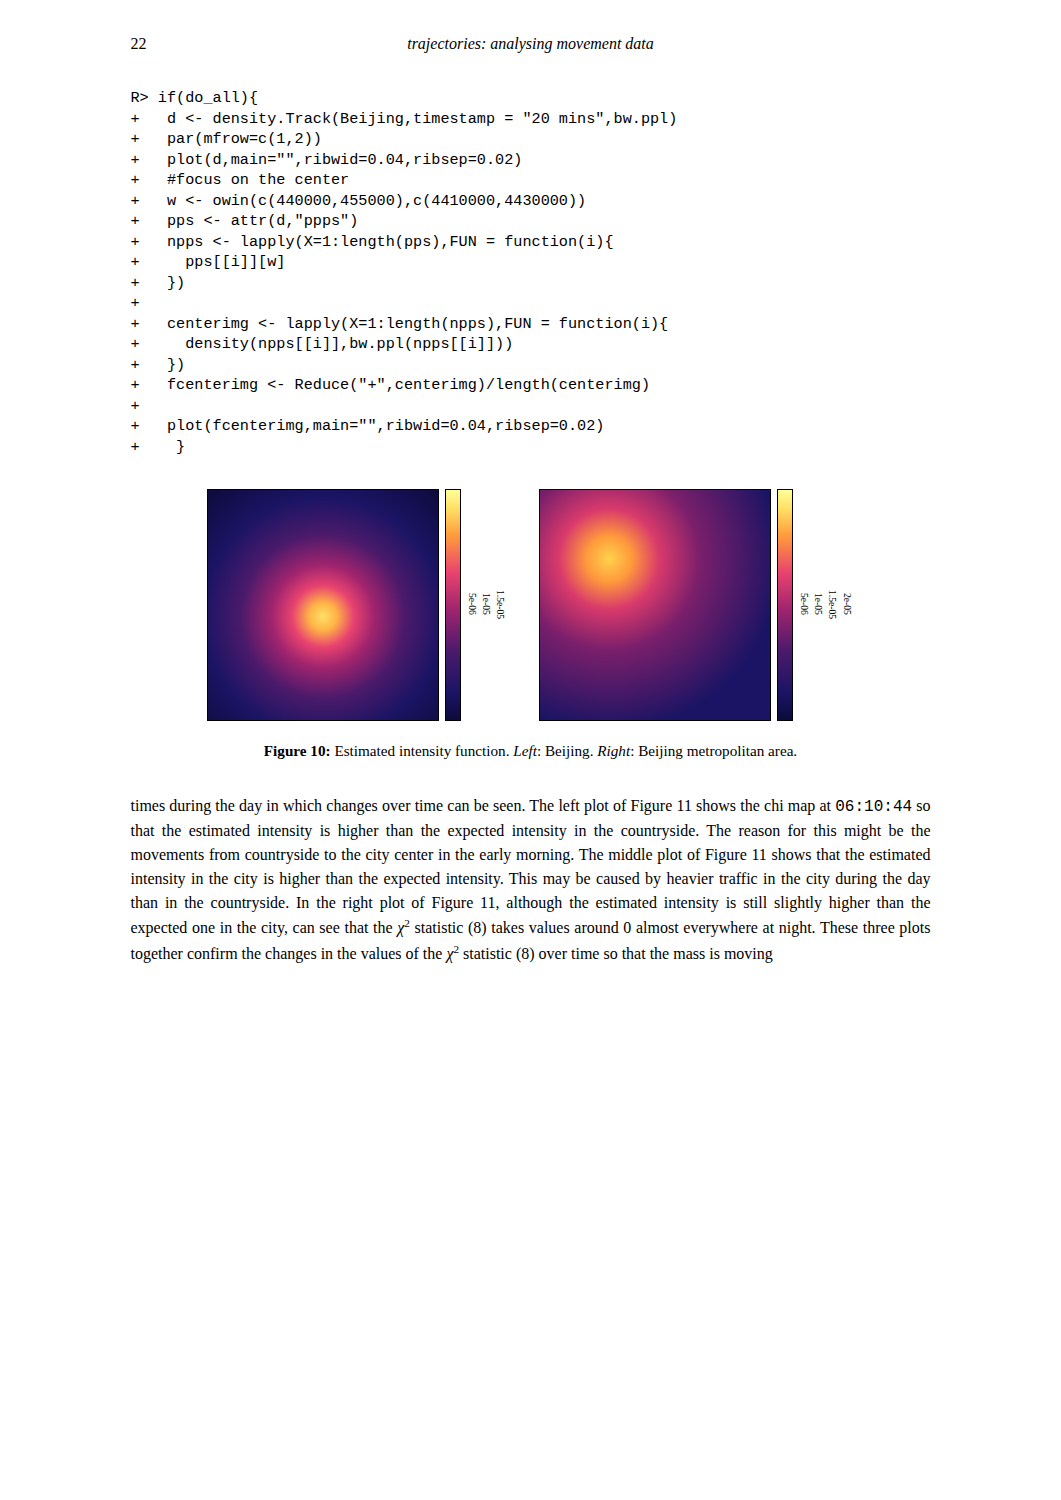22 trajectories: analysing movement data
R> if(do_all){
+   d <- density.Track(Beijing,timestamp = "20 mins",bw.ppl)
+   par(mfrow=c(1,2))
+   plot(d,main="",ribwid=0.04,ribsep=0.02)
+   #focus on the center
+   w <- owin(c(440000,455000),c(4410000,4430000))
+   pps <- attr(d,"ppps")
+   npps <- lapply(X=1:length(pps),FUN = function(i){
+     pps[[i]][w]
+   })
+
+   centerimg <- lapply(X=1:length(npps),FUN = function(i){
+     density(npps[[i]],bw.ppl(npps[[i]]))
+   })
+   fcenterimg <- Reduce("+",centerimg)/length(centerimg)
+
+   plot(fcenterimg,main="",ribwid=0.04,ribsep=0.02)
+    }
1.5e-05 1e-05 5e-06
2e-05 1.5e-05 1e-05 5e-06
Figure 10: Estimated intensity function. Left: Beijing. Right: Beijing metropolitan area.
times during the day in which changes over time can be seen. The left plot of Figure 11 shows the chi map at 06:10:44 so that the estimated intensity is higher than the expected intensity in the countryside. The reason for this might be the movements from countryside to the city center in the early morning. The middle plot of Figure 11 shows that the estimated intensity in the city is higher than the expected intensity. This may be caused by heavier traffic in the city during the day than in the countryside. In the right plot of Figure 11, although the estimated intensity is still slightly higher than the expected one in the city, can see that the χ2 statistic (8) takes values around 0 almost everywhere at night. These three plots together confirm the changes in the values of the χ2 statistic (8) over time so that the mass is moving